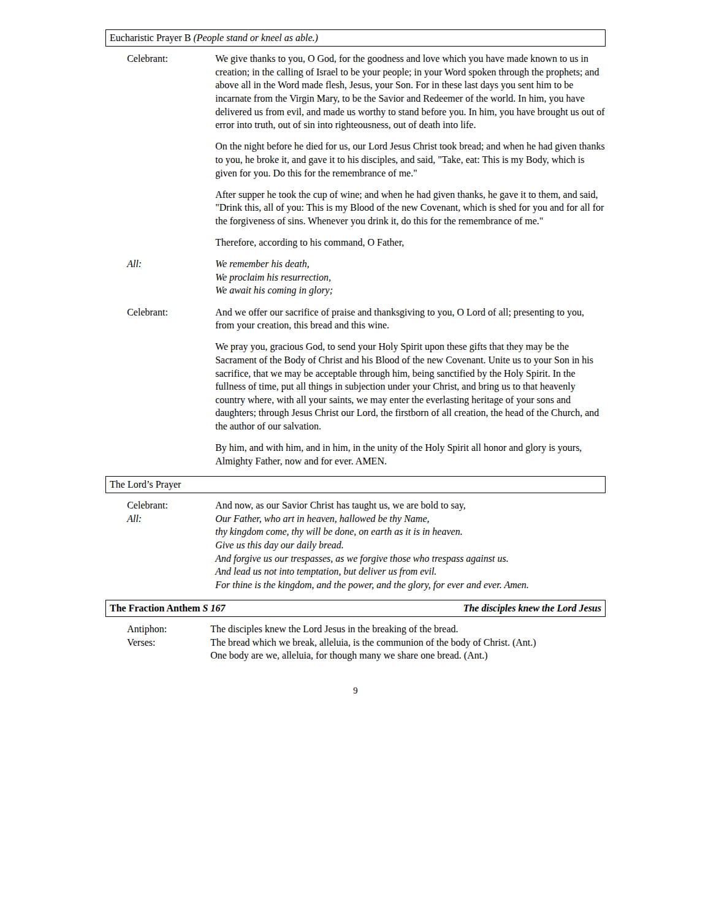Eucharistic Prayer B (People stand or kneel as able.)
Celebrant:
We give thanks to you, O God, for the goodness and love which you have made known to us in creation; in the calling of Israel to be your people; in your Word spoken through the prophets; and above all in the Word made flesh, Jesus, your Son. For in these last days you sent him to be incarnate from the Virgin Mary, to be the Savior and Redeemer of the world. In him, you have delivered us from evil, and made us worthy to stand before you. In him, you have brought us out of error into truth, out of sin into righteousness, out of death into life.
On the night before he died for us, our Lord Jesus Christ took bread; and when he had given thanks to you, he broke it, and gave it to his disciples, and said, "Take, eat: This is my Body, which is given for you. Do this for the remembrance of me."
After supper he took the cup of wine; and when he had given thanks, he gave it to them, and said, "Drink this, all of you: This is my Blood of the new Covenant, which is shed for you and for all for the forgiveness of sins. Whenever you drink it, do this for the remembrance of me."
Therefore, according to his command, O Father,
All:
We remember his death,
We proclaim his resurrection,
We await his coming in glory;
Celebrant:
And we offer our sacrifice of praise and thanksgiving to you, O Lord of all; presenting to you, from your creation, this bread and this wine.
We pray you, gracious God, to send your Holy Spirit upon these gifts that they may be the Sacrament of the Body of Christ and his Blood of the new Covenant. Unite us to your Son in his sacrifice, that we may be acceptable through him, being sanctified by the Holy Spirit. In the fullness of time, put all things in subjection under your Christ, and bring us to that heavenly country where, with all your saints, we may enter the everlasting heritage of your sons and daughters; through Jesus Christ our Lord, the firstborn of all creation, the head of the Church, and the author of our salvation.
By him, and with him, and in him, in the unity of the Holy Spirit all honor and glory is yours, Almighty Father, now and for ever. AMEN.
The Lord’s Prayer
Celebrant:
And now, as our Savior Christ has taught us, we are bold to say,
All:
Our Father, who art in heaven, hallowed be thy Name,
thy kingdom come, thy will be done, on earth as it is in heaven.
Give us this day our daily bread.
And forgive us our trespasses, as we forgive those who trespass against us.
And lead us not into temptation, but deliver us from evil.
For thine is the kingdom, and the power, and the glory, for ever and ever. Amen.
The Fraction Anthem S 167 The disciples knew the Lord Jesus
Antiphon:
The disciples knew the Lord Jesus in the breaking of the bread.
Verses:
The bread which we break, alleluia, is the communion of the body of Christ. (Ant.)
One body are we, alleluia, for though many we share one bread. (Ant.)
9